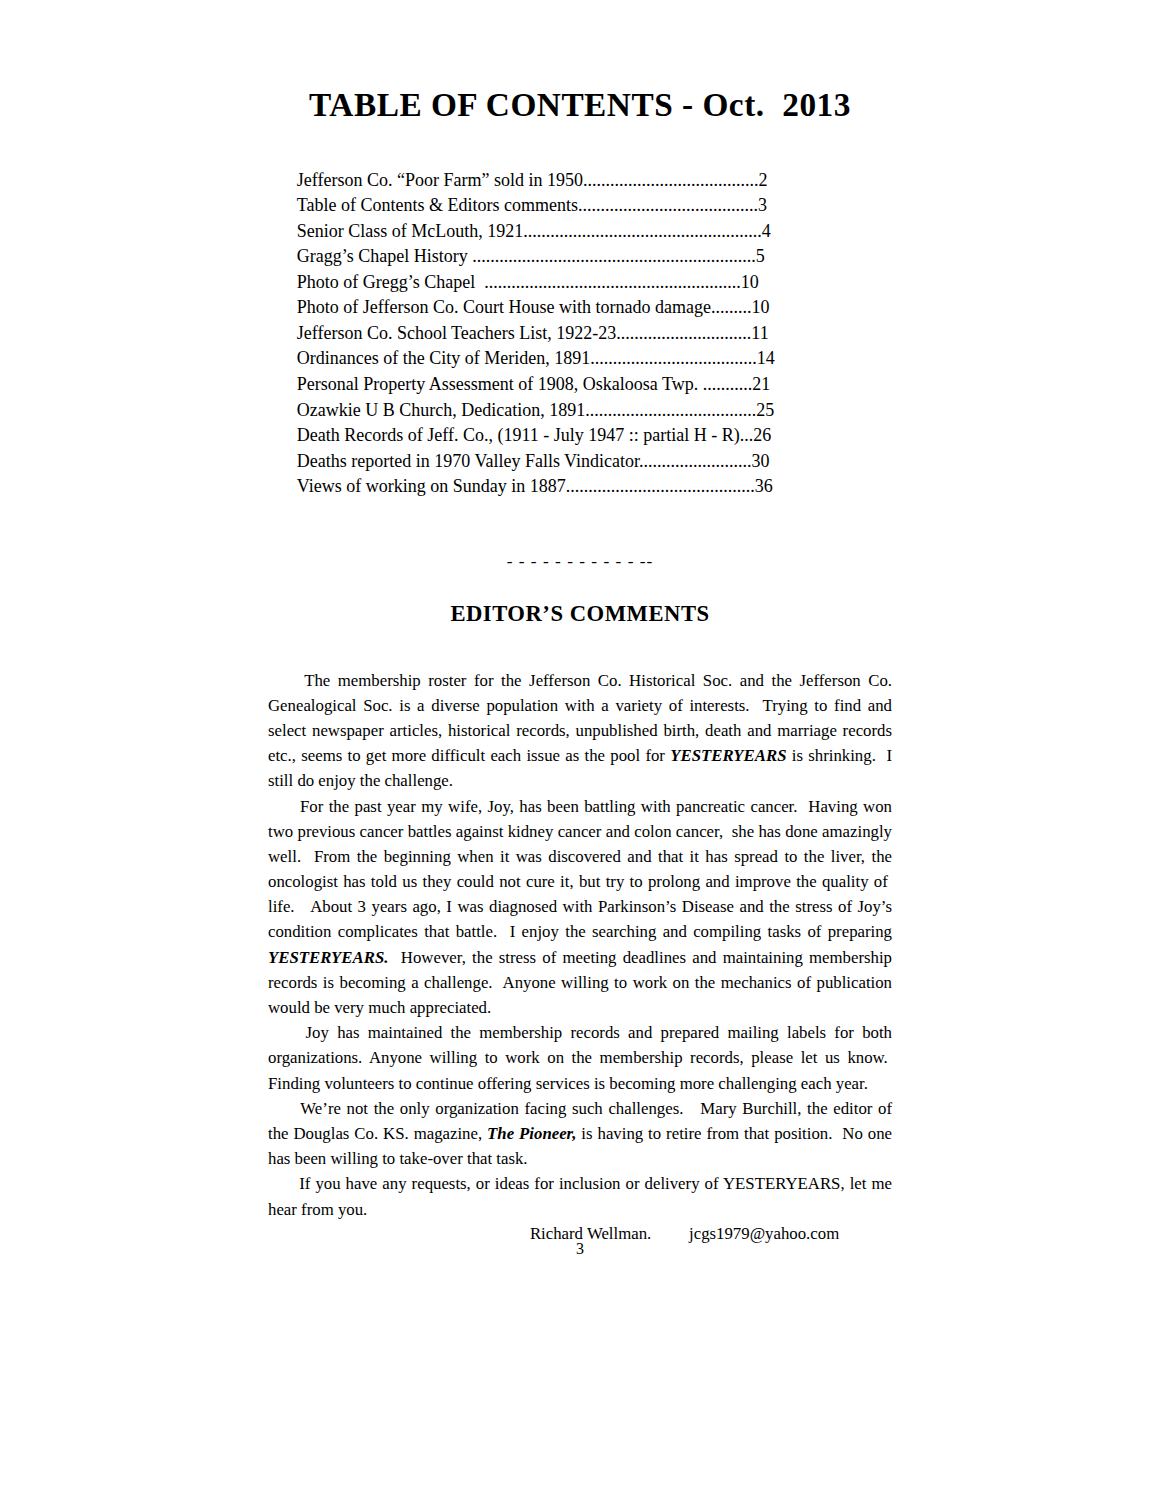TABLE OF CONTENTS - Oct. 2013
Jefferson Co. “Poor Farm” sold in 1950.......................................2
Table of Contents & Editors comments........................................3
Senior Class of McLouth, 1921.....................................................4
Gragg’s Chapel History ...............................................................5
Photo of Gregg’s Chapel .........................................................10
Photo of Jefferson Co. Court House with tornado damage.........10
Jefferson Co. School Teachers List, 1922-23..............................11
Ordinances of the City of Meriden, 1891.....................................14
Personal Property Assessment of 1908, Oskaloosa Twp. ...........21
Ozawkie U B Church, Dedication, 1891......................................25
Death Records of Jeff. Co., (1911 - July 1947 :: partial H - R)...26
Deaths reported in 1970 Valley Falls Vindicator.........................30
Views of working on Sunday in 1887..........................................36
- - - - - - - - - - - --
EDITOR’S COMMENTS
The membership roster for the Jefferson Co. Historical Soc. and the Jefferson Co. Genealogical Soc. is a diverse population with a variety of interests. Trying to find and select newspaper articles, historical records, unpublished birth, death and marriage records etc., seems to get more difficult each issue as the pool for YESTERYEARS is shrinking. I still do enjoy the challenge.
For the past year my wife, Joy, has been battling with pancreatic cancer. Having won two previous cancer battles against kidney cancer and colon cancer, she has done amazingly well. From the beginning when it was discovered and that it has spread to the liver, the oncologist has told us they could not cure it, but try to prolong and improve the quality of life. About 3 years ago, I was diagnosed with Parkinson’s Disease and the stress of Joy’s condition complicates that battle. I enjoy the searching and compiling tasks of preparing YESTERYEARS. However, the stress of meeting deadlines and maintaining membership records is becoming a challenge. Anyone willing to work on the mechanics of publication would be very much appreciated.
Joy has maintained the membership records and prepared mailing labels for both organizations. Anyone willing to work on the membership records, please let us know. Finding volunteers to continue offering services is becoming more challenging each year.
We’re not the only organization facing such challenges. Mary Burchill, the editor of the Douglas Co. KS. magazine, The Pioneer, is having to retire from that position. No one has been willing to take-over that task.
If you have any requests, or ideas for inclusion or delivery of YESTERYEARS, let me hear from you.
Richard Wellman. jcgs1979@yahoo.com
3